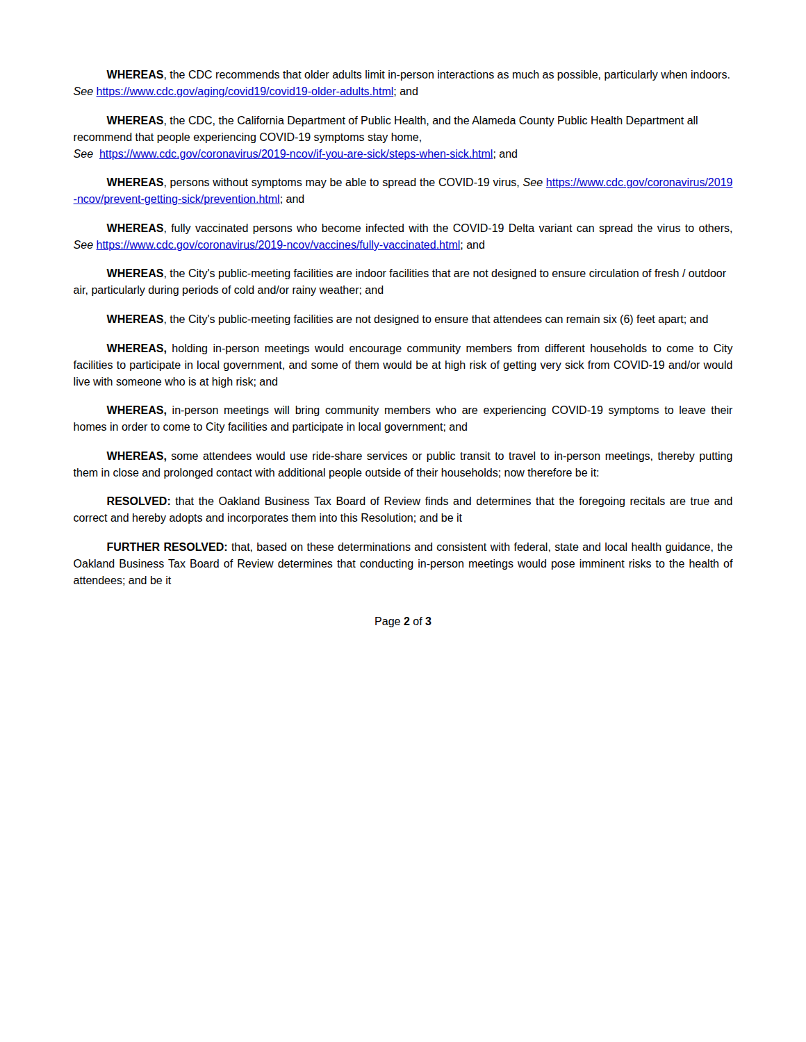WHEREAS, the CDC recommends that older adults limit in-person interactions as much as possible, particularly when indoors. See https://www.cdc.gov/aging/covid19/covid19-older-adults.html; and
WHEREAS, the CDC, the California Department of Public Health, and the Alameda County Public Health Department all recommend that people experiencing COVID-19 symptoms stay home,
See https://www.cdc.gov/coronavirus/2019-ncov/if-you-are-sick/steps-when-sick.html; and
WHEREAS, persons without symptoms may be able to spread the COVID-19 virus, See https://www.cdc.gov/coronavirus/2019-ncov/prevent-getting-sick/prevention.html; and
WHEREAS, fully vaccinated persons who become infected with the COVID-19 Delta variant can spread the virus to others, See https://www.cdc.gov/coronavirus/2019-ncov/vaccines/fully-vaccinated.html; and
WHEREAS, the City's public-meeting facilities are indoor facilities that are not designed to ensure circulation of fresh / outdoor air, particularly during periods of cold and/or rainy weather; and
WHEREAS, the City's public-meeting facilities are not designed to ensure that attendees can remain six (6) feet apart; and
WHEREAS, holding in-person meetings would encourage community members from different households to come to City facilities to participate in local government, and some of them would be at high risk of getting very sick from COVID-19 and/or would live with someone who is at high risk; and
WHEREAS, in-person meetings will bring community members who are experiencing COVID-19 symptoms to leave their homes in order to come to City facilities and participate in local government; and
WHEREAS, some attendees would use ride-share services or public transit to travel to in-person meetings, thereby putting them in close and prolonged contact with additional people outside of their households; now therefore be it:
RESOLVED: that the Oakland Business Tax Board of Review finds and determines that the foregoing recitals are true and correct and hereby adopts and incorporates them into this Resolution; and be it
FURTHER RESOLVED: that, based on these determinations and consistent with federal, state and local health guidance, the Oakland Business Tax Board of Review determines that conducting in-person meetings would pose imminent risks to the health of attendees; and be it
Page 2 of 3